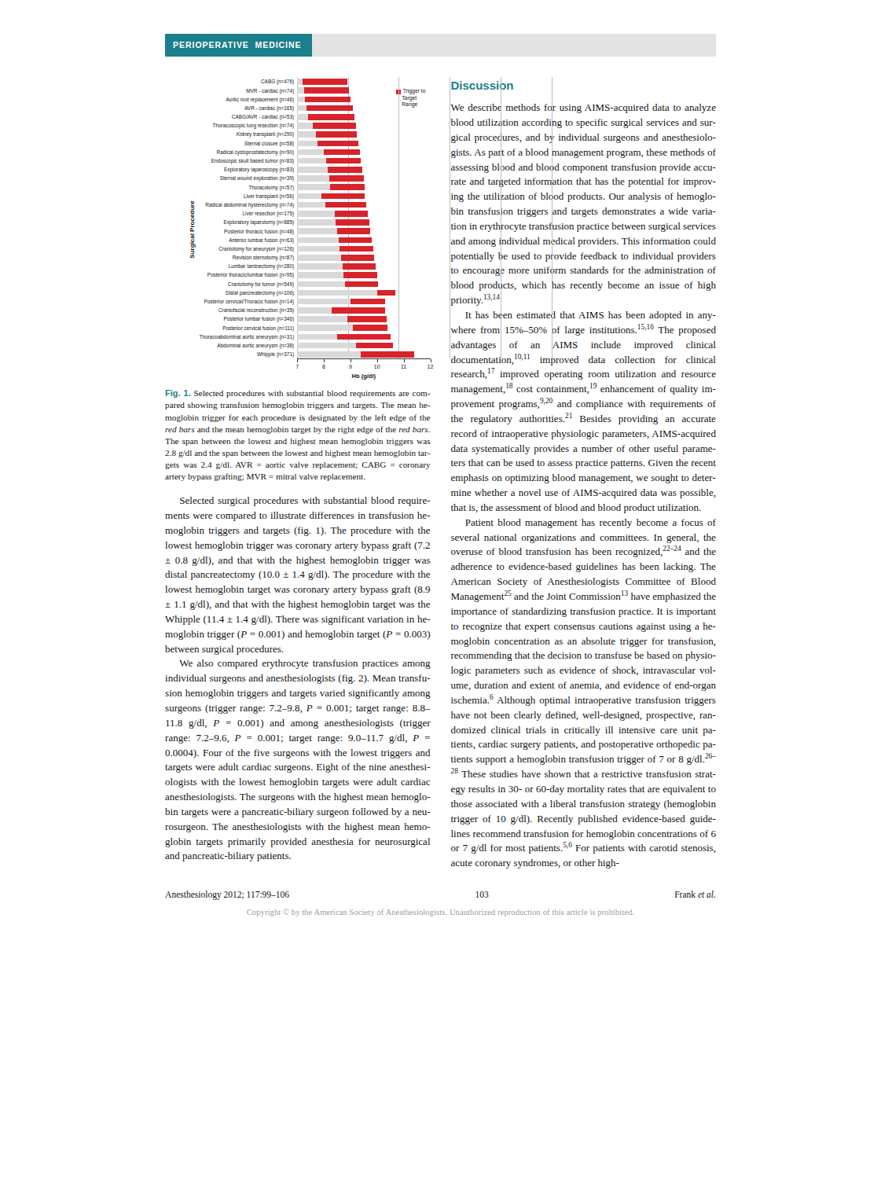PERIOPERATIVE MEDICINE
Surgical Procedure
Trigger to
Target
Range
CABG (n=476)
MVR - cardiac (n=74)
Aortic root replacement (n=46)
AVR - cardiac (n=165)
CABG/AVR - cardiac (n=53)
Thoracoscopic lung resection (n=74)
Kidney transplant (n=290)
Sternal closure (n=58)
Radical cystoprostatectomy (n=90)
Endoscopic skull based tumor (n=83)
Exploratory laparoscopy (n=83)
Sternal wound exploration (n=39)
Thoracotomy (n=57)
Liver transplant (n=56)
Radical abdominal hysterectomy (n=74)
Liver resection (n=175)
Exploratory laparotomy (n=885)
Posterior thoracic fusion (n=48)
Anterior lumbar fusion (n=63)
Craniotomy for aneurysm (n=126)
Revision sternotomy (n=87)
Lumbar laminectomy (n=280)
Posterior thoracic/lumbar fusion (n=95)
Craniotomy for tumor (n=549)
Distal pancreatectomy (n=106)
Posterior cervical/Thoracic fusion (n=14)
Craniofacial reconstruction (n=35)
Posterior lumbar fusion (n=346)
Posterior cervical fusion (n=111)
Thoracoabdominal aortic aneurysm (n=31)
Abdominal aortic aneurysm (n=38)
Whipple (n=371)
7
8
9
10
11
12
Hb (g/dl)
Fig. 1. Selected procedures with substantial blood requirements are compared showing transfusion hemoglobin triggers and targets. The mean hemoglobin trigger for each procedure is designated by the left edge of the red bars and the mean hemoglobin target by the right edge of the red bars. The span between the lowest and highest mean hemoglobin triggers was 2.8 g/dl and the span between the lowest and highest mean hemoglobin targets was 2.4 g/dl. AVR = aortic valve replacement; CABG = coronary artery bypass grafting; MVR = mitral valve replacement.
Selected surgical procedures with substantial blood requirements were compared to illustrate differences in transfusion hemoglobin triggers and targets (fig. 1). The procedure with the lowest hemoglobin trigger was coronary artery bypass graft (7.2 ± 0.8 g/dl), and that with the highest hemoglobin trigger was distal pancreatectomy (10.0 ± 1.4 g/dl). The procedure with the lowest hemoglobin target was coronary artery bypass graft (8.9 ± 1.1 g/dl), and that with the highest hemoglobin target was the Whipple (11.4 ± 1.4 g/dl). There was significant variation in hemoglobin trigger (P = 0.001) and hemoglobin target (P = 0.003) between surgical procedures.
We also compared erythrocyte transfusion practices among individual surgeons and anesthesiologists (fig. 2). Mean transfusion hemoglobin triggers and targets varied significantly among surgeons (trigger range: 7.2–9.8, P = 0.001; target range: 8.8–11.8 g/dl, P = 0.001) and among anesthesiologists (trigger range: 7.2–9.6, P = 0.001; target range: 9.0–11.7 g/dl, P = 0.0004). Four of the five surgeons with the lowest triggers and targets were adult cardiac surgeons. Eight of the nine anesthesiologists with the lowest hemoglobin targets were adult cardiac anesthesiologists. The surgeons with the highest mean hemoglobin targets were a pancreatic-biliary surgeon followed by a neurosurgeon. The anesthesiologists with the highest mean hemoglobin targets primarily provided anesthesia for neurosurgical and pancreatic-biliary patients.
Discussion
We describe methods for using AIMS-acquired data to analyze blood utilization according to specific surgical services and surgical procedures, and by individual surgeons and anesthesiologists. As part of a blood management program, these methods of assessing blood and blood component transfusion provide accurate and targeted information that has the potential for improving the utilization of blood products. Our analysis of hemoglobin transfusion triggers and targets demonstrates a wide variation in erythrocyte transfusion practice between surgical services and among individual medical providers. This information could potentially be used to provide feedback to individual providers to encourage more uniform standards for the administration of blood products, which has recently become an issue of high priority.13,14
It has been estimated that AIMS has been adopted in anywhere from 15%–50% of large institutions.15,16 The proposed advantages of an AIMS include improved clinical documentation,10,11 improved data collection for clinical research,17 improved operating room utilization and resource management,18 cost containment,19 enhancement of quality improvement programs,9,20 and compliance with requirements of the regulatory authorities.21 Besides providing an accurate record of intraoperative physiologic parameters, AIMS-acquired data systematically provides a number of other useful parameters that can be used to assess practice patterns. Given the recent emphasis on optimizing blood management, we sought to determine whether a novel use of AIMS-acquired data was possible, that is, the assessment of blood and blood product utilization.
Patient blood management has recently become a focus of several national organizations and committees. In general, the overuse of blood transfusion has been recognized,22–24 and the adherence to evidence-based guidelines has been lacking. The American Society of Anesthesiologists Committee of Blood Management25 and the Joint Commission13 have emphasized the importance of standardizing transfusion practice. It is important to recognize that expert consensus cautions against using a hemoglobin concentration as an absolute trigger for transfusion, recommending that the decision to transfuse be based on physiologic parameters such as evidence of shock, intravascular volume, duration and extent of anemia, and evidence of end-organ ischemia.6 Although optimal intraoperative transfusion triggers have not been clearly defined, well-designed, prospective, randomized clinical trials in critically ill intensive care unit patients, cardiac surgery patients, and postoperative orthopedic patients support a hemoglobin transfusion trigger of 7 or 8 g/dl.26–28 These studies have shown that a restrictive transfusion strategy results in 30- or 60-day mortality rates that are equivalent to those associated with a liberal transfusion strategy (hemoglobin trigger of 10 g/dl). Recently published evidence-based guidelines recommend transfusion for hemoglobin concentrations of 6 or 7 g/dl for most patients.5,6 For patients with carotid stenosis, acute coronary syndromes, or other high-
Anesthesiology 2012; 117:99–106
103
Frank et al.
Copyright © by the American Society of Anesthesiologists. Unauthorized reproduction of this article is prohibited.